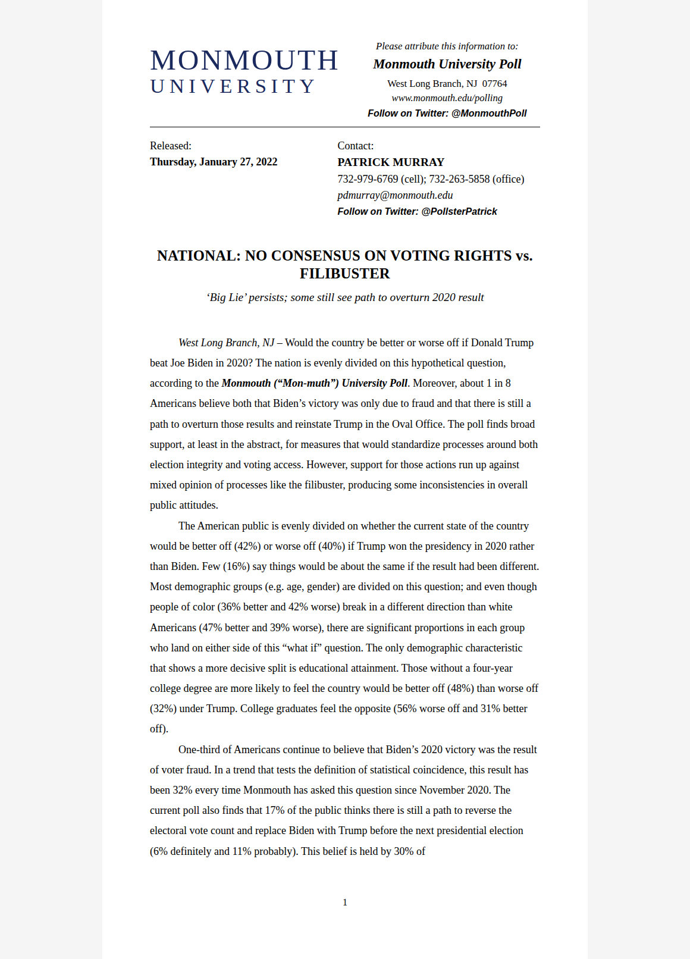MONMOUTH
UNIVERSITY
Please attribute this information to: Monmouth University Poll West Long Branch, NJ 07764 www.monmouth.edu/polling Follow on Twitter: @MonmouthPoll
Released:
Thursday, January 27, 2022
Contact:
PATRICK MURRAY
732-979-6769 (cell); 732-263-5858 (office)
pdmurray@monmouth.edu
Follow on Twitter: @PollsterPatrick
NATIONAL: NO CONSENSUS ON VOTING RIGHTS vs. FILIBUSTER
‘Big Lie’ persists; some still see path to overturn 2020 result
West Long Branch, NJ – Would the country be better or worse off if Donald Trump beat Joe Biden in 2020? The nation is evenly divided on this hypothetical question, according to the Monmouth (“Mon-muth”) University Poll. Moreover, about 1 in 8 Americans believe both that Biden’s victory was only due to fraud and that there is still a path to overturn those results and reinstate Trump in the Oval Office. The poll finds broad support, at least in the abstract, for measures that would standardize processes around both election integrity and voting access. However, support for those actions run up against mixed opinion of processes like the filibuster, producing some inconsistencies in overall public attitudes.
The American public is evenly divided on whether the current state of the country would be better off (42%) or worse off (40%) if Trump won the presidency in 2020 rather than Biden. Few (16%) say things would be about the same if the result had been different. Most demographic groups (e.g. age, gender) are divided on this question; and even though people of color (36% better and 42% worse) break in a different direction than white Americans (47% better and 39% worse), there are significant proportions in each group who land on either side of this “what if” question. The only demographic characteristic that shows a more decisive split is educational attainment. Those without a four-year college degree are more likely to feel the country would be better off (48%) than worse off (32%) under Trump. College graduates feel the opposite (56% worse off and 31% better off).
One-third of Americans continue to believe that Biden’s 2020 victory was the result of voter fraud. In a trend that tests the definition of statistical coincidence, this result has been 32% every time Monmouth has asked this question since November 2020. The current poll also finds that 17% of the public thinks there is still a path to reverse the electoral vote count and replace Biden with Trump before the next presidential election (6% definitely and 11% probably). This belief is held by 30% of
1